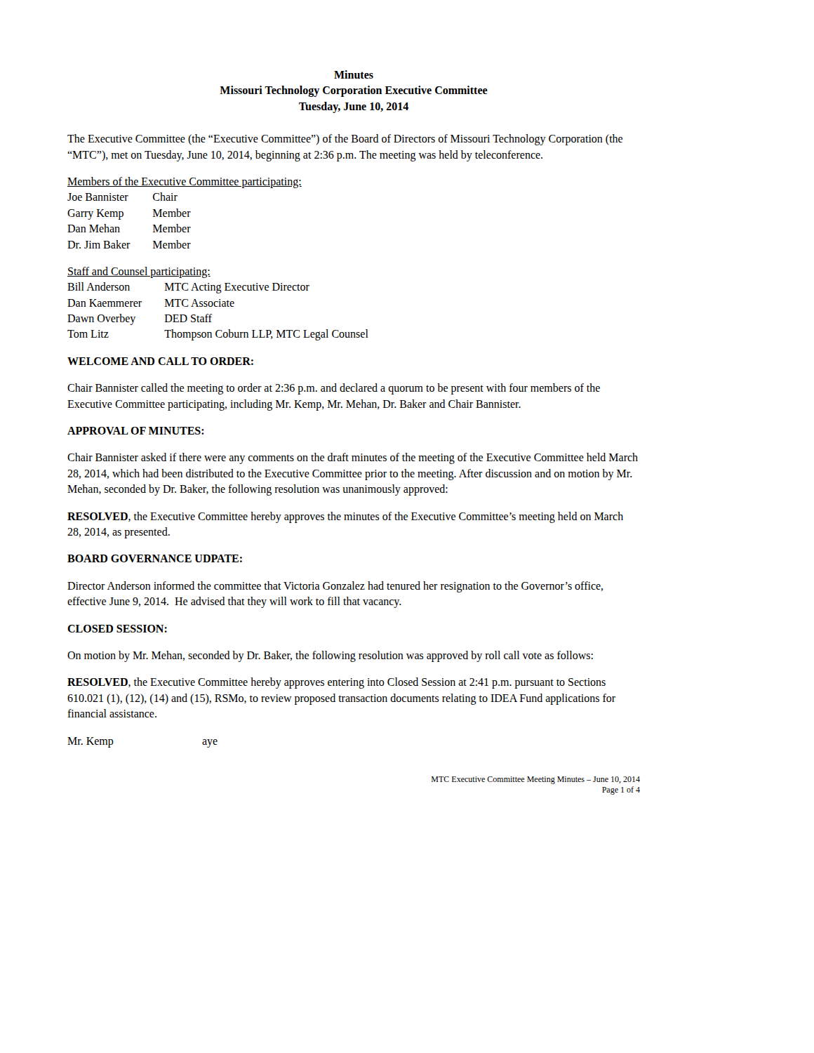Minutes
Missouri Technology Corporation Executive Committee
Tuesday, June 10, 2014
The Executive Committee (the “Executive Committee”) of the Board of Directors of Missouri Technology Corporation (the “MTC”), met on Tuesday, June 10, 2014, beginning at 2:36 p.m. The meeting was held by teleconference.
Members of the Executive Committee participating:
| Joe Bannister | Chair |
| Garry Kemp | Member |
| Dan Mehan | Member |
| Dr. Jim Baker | Member |
Staff and Counsel participating:
| Bill Anderson | MTC Acting Executive Director |
| Dan Kaemmerer | MTC Associate |
| Dawn Overbey | DED Staff |
| Tom Litz | Thompson Coburn LLP, MTC Legal Counsel |
WELCOME AND CALL TO ORDER:
Chair Bannister called the meeting to order at 2:36 p.m. and declared a quorum to be present with four members of the Executive Committee participating, including Mr. Kemp, Mr. Mehan, Dr. Baker and Chair Bannister.
APPROVAL OF MINUTES:
Chair Bannister asked if there were any comments on the draft minutes of the meeting of the Executive Committee held March 28, 2014, which had been distributed to the Executive Committee prior to the meeting. After discussion and on motion by Mr. Mehan, seconded by Dr. Baker, the following resolution was unanimously approved:
RESOLVED, the Executive Committee hereby approves the minutes of the Executive Committee’s meeting held on March 28, 2014, as presented.
BOARD GOVERNANCE UDPATE:
Director Anderson informed the committee that Victoria Gonzalez had tenured her resignation to the Governor’s office, effective June 9, 2014. He advised that they will work to fill that vacancy.
CLOSED SESSION:
On motion by Mr. Mehan, seconded by Dr. Baker, the following resolution was approved by roll call vote as follows:
RESOLVED, the Executive Committee hereby approves entering into Closed Session at 2:41 p.m. pursuant to Sections 610.021 (1), (12), (14) and (15), RSMo, to review proposed transaction documents relating to IDEA Fund applications for financial assistance.
Mr. Kempaye
MTC Executive Committee Meeting Minutes – June 10, 2014
Page 1 of 4